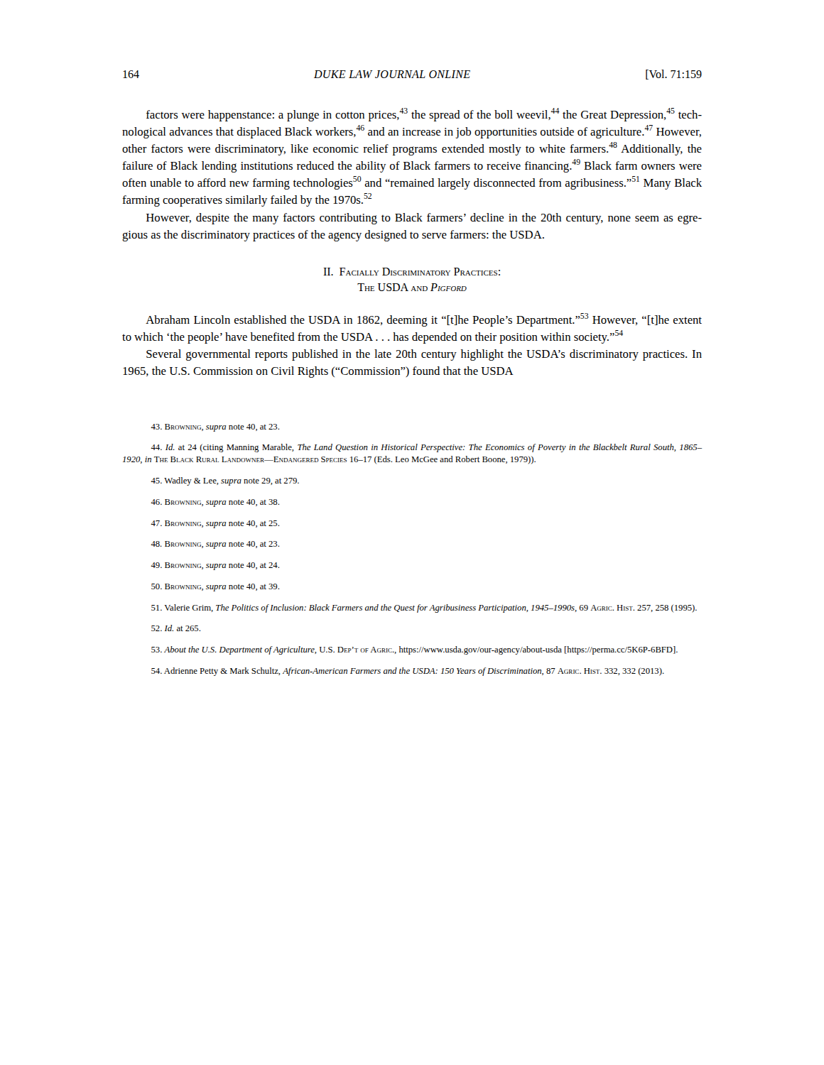164 Duke Law Journal Online [Vol. 71:159
factors were happenstance: a plunge in cotton prices,43 the spread of the boll weevil,44 the Great Depression,45 technological advances that displaced Black workers,46 and an increase in job opportunities outside of agriculture.47 However, other factors were discriminatory, like economic relief programs extended mostly to white farmers.48 Additionally, the failure of Black lending institutions reduced the ability of Black farmers to receive financing.49 Black farm owners were often unable to afford new farming technologies50 and “remained largely disconnected from agribusiness.”51 Many Black farming cooperatives similarly failed by the 1970s.52
However, despite the many factors contributing to Black farmers’ decline in the 20th century, none seem as egregious as the discriminatory practices of the agency designed to serve farmers: the USDA.
II. Facially Discriminatory Practices:
The USDA and Pigford
Abraham Lincoln established the USDA in 1862, deeming it “[t]he People’s Department.”53 However, “[t]he extent to which ‘the people’ have benefited from the USDA . . . has depended on their position within society.”54
Several governmental reports published in the late 20th century highlight the USDA’s discriminatory practices. In 1965, the U.S. Commission on Civil Rights (“Commission”) found that the USDA
43. Browning, supra note 40, at 23.
44. Id. at 24 (citing Manning Marable, The Land Question in Historical Perspective: The Economics of Poverty in the Blackbelt Rural South, 1865–1920, in The Black Rural Landowner—Endangered Species 16–17 (Eds. Leo McGee and Robert Boone, 1979)).
45. Wadley & Lee, supra note 29, at 279.
46. Browning, supra note 40, at 38.
47. Browning, supra note 40, at 25.
48. Browning, supra note 40, at 23.
49. Browning, supra note 40, at 24.
50. Browning, supra note 40, at 39.
51. Valerie Grim, The Politics of Inclusion: Black Farmers and the Quest for Agribusiness Participation, 1945–1990s, 69 Agric. Hist. 257, 258 (1995).
52. Id. at 265.
53. About the U.S. Department of Agriculture, U.S. Dep’t of Agric., https://www.usda.gov/our-agency/about-usda [https://perma.cc/5K6P-6BFD].
54. Adrienne Petty & Mark Schultz, African-American Farmers and the USDA: 150 Years of Discrimination, 87 Agric. Hist. 332, 332 (2013).